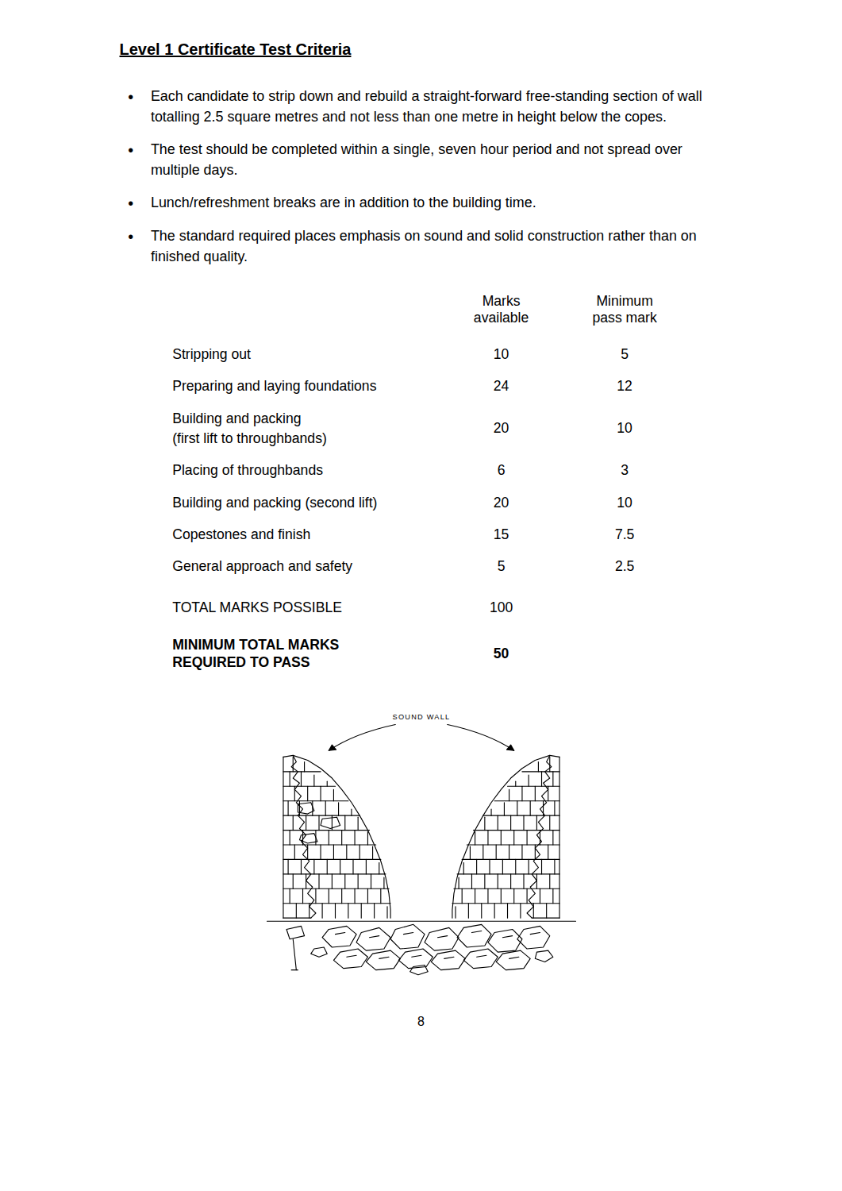Level 1 Certificate Test Criteria
Each candidate to strip down and rebuild a straight-forward free-standing section of wall totalling 2.5 square metres and not less than one metre in height below the copes.
The test should be completed within a single, seven hour period and not spread over multiple days.
Lunch/refreshment breaks are in addition to the building time.
The standard required places emphasis on sound and solid construction rather than on finished quality.
| | Marks available | Minimum pass mark |
| --- | --- | --- |
| Stripping out | 10 | 5 |
| Preparing and laying foundations | 24 | 12 |
| Building and packing (first lift to throughbands) | 20 | 10 |
| Placing of throughbands | 6 | 3 |
| Building and packing (second lift) | 20 | 10 |
| Copestones and finish | 15 | 7.5 |
| General approach and safety | 5 | 2.5 |
| TOTAL MARKS POSSIBLE | 100 | |
| MINIMUM TOTAL MARKS REQUIRED TO PASS | 50 | |
SOUND WALL
8